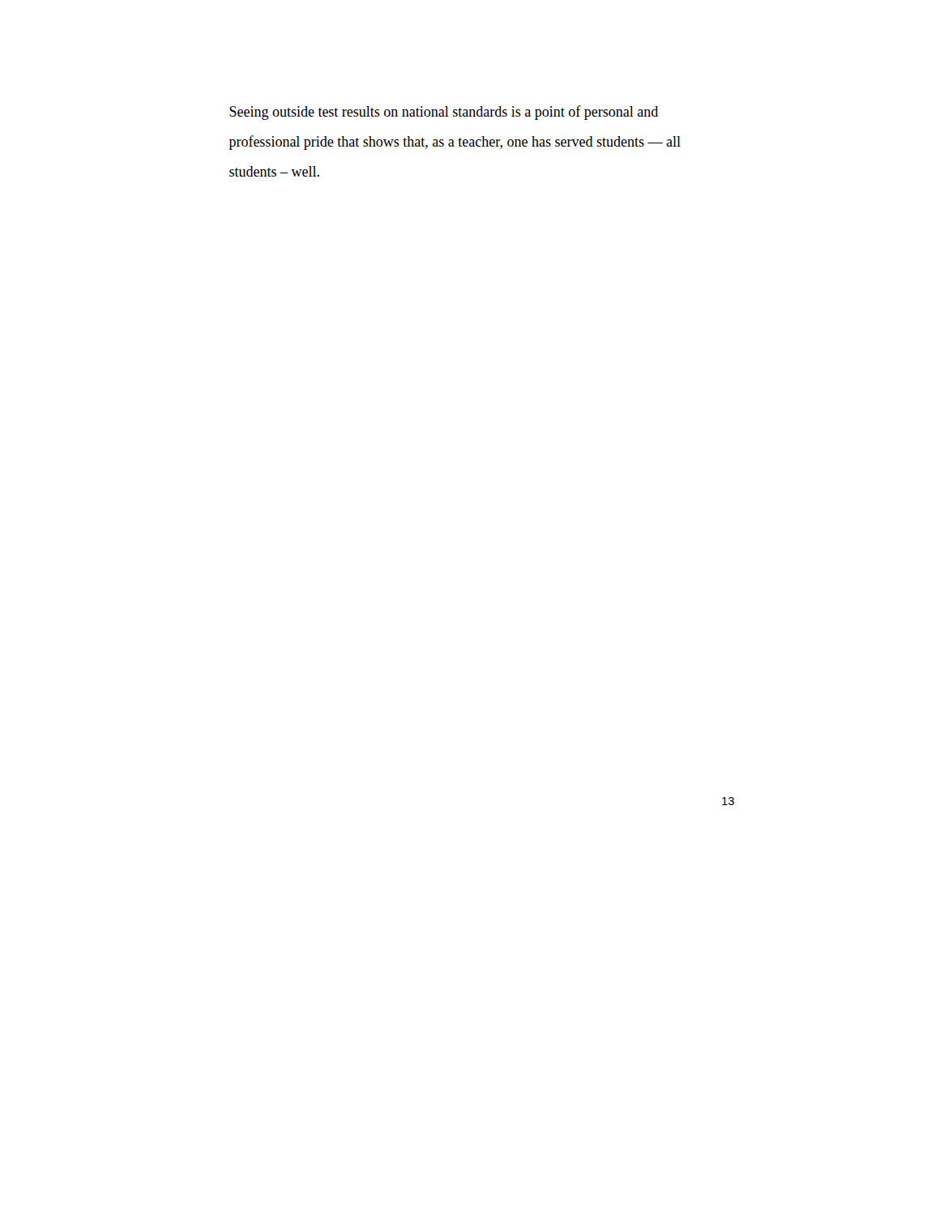Seeing outside test results on national standards is a point of personal and professional pride that shows that, as a teacher, one has served students –– all students – well.
13